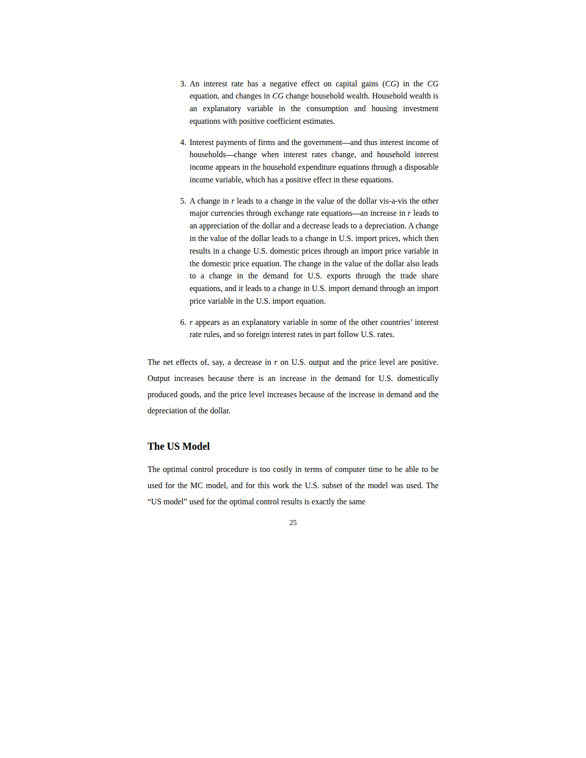3. An interest rate has a negative effect on capital gains (CG) in the CG equation, and changes in CG change household wealth. Household wealth is an explanatory variable in the consumption and housing investment equations with positive coefficient estimates.
4. Interest payments of firms and the government—and thus interest income of households—change when interest rates change, and household interest income appears in the household expenditure equations through a disposable income variable, which has a positive effect in these equations.
5. A change in r leads to a change in the value of the dollar vis-a-vis the other major currencies through exchange rate equations—an increase in r leads to an appreciation of the dollar and a decrease leads to a depreciation. A change in the value of the dollar leads to a change in U.S. import prices, which then results in a change U.S. domestic prices through an import price variable in the domestic price equation. The change in the value of the dollar also leads to a change in the demand for U.S. exports through the trade share equations, and it leads to a change in U.S. import demand through an import price variable in the U.S. import equation.
6. r appears as an explanatory variable in some of the other countries’ interest rate rules, and so foreign interest rates in part follow U.S. rates.
The net effects of, say, a decrease in r on U.S. output and the price level are positive. Output increases because there is an increase in the demand for U.S. domestically produced goods, and the price level increases because of the increase in demand and the depreciation of the dollar.
The US Model
The optimal control procedure is too costly in terms of computer time to be able to be used for the MC model, and for this work the U.S. subset of the model was used. The “US model” used for the optimal control results is exactly the same
25